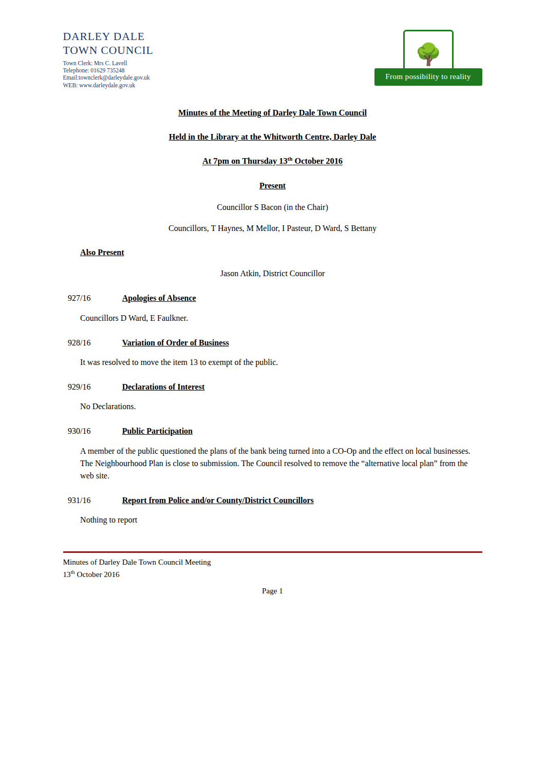DARLEY DALE
TOWN COUNCIL
Town Clerk: Mrs C. Lavell
Telephone: 01629 735248
Email:townclerk@darleydale.gov.uk
WEB: www.darleydale.gov.uk
🌳
From possibility to reality
Minutes of the Meeting of Darley Dale Town Council
Held in the Library at the Whitworth Centre, Darley Dale
At 7pm on Thursday 13th October 2016
Present
Councillor S Bacon (in the Chair)
Councillors, T Haynes, M Mellor, I Pasteur, D Ward, S Bettany
Also Present
Jason Atkin, District Councillor
927/16
Apologies of Absence
Councillors D Ward, E Faulkner.
928/16
Variation of Order of Business
It was resolved to move the item 13 to exempt of the public.
929/16
Declarations of Interest
No Declarations.
930/16
Public Participation
A member of the public questioned the plans of the bank being turned into a CO-Op and the effect on local businesses. The Neighbourhood Plan is close to submission. The Council resolved to remove the “alternative local plan” from the web site.
931/16
Report from Police and/or County/District Councillors
Nothing to report
Minutes of Darley Dale Town Council Meeting
13th October 2016
Page 1